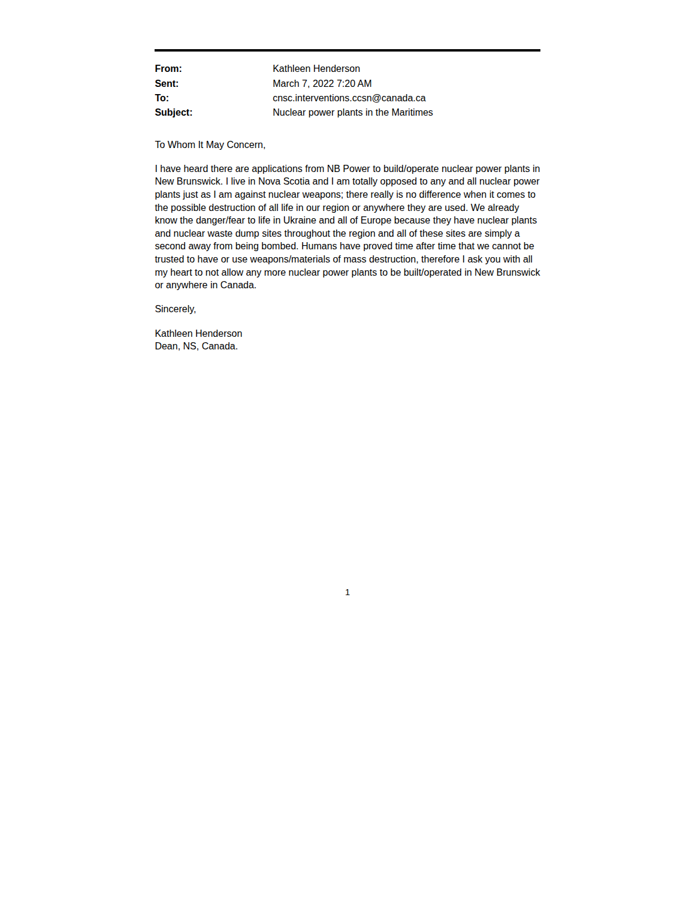| From: | Kathleen Henderson |
| Sent: | March 7, 2022 7:20 AM |
| To: | cnsc.interventions.ccsn@canada.ca |
| Subject: | Nuclear power plants in the Maritimes |
To Whom It May Concern,
I have heard there are applications from NB Power to build/operate nuclear power plants in New Brunswick. I live in Nova Scotia and I am totally opposed to any and all nuclear power plants just as I am against nuclear weapons; there really is no difference when it comes to the possible destruction of all life in our region or anywhere they are used. We already know the danger/fear to life in Ukraine and all of Europe because they have nuclear plants and nuclear waste dump sites throughout the region and all of these sites are simply a second away from being bombed. Humans have proved time after time that we cannot be trusted to have or use weapons/materials of mass destruction, therefore I ask you with all my heart to not allow any more nuclear power plants to be built/operated in New Brunswick or anywhere in Canada.
Sincerely,
Kathleen Henderson
Dean, NS, Canada.
1